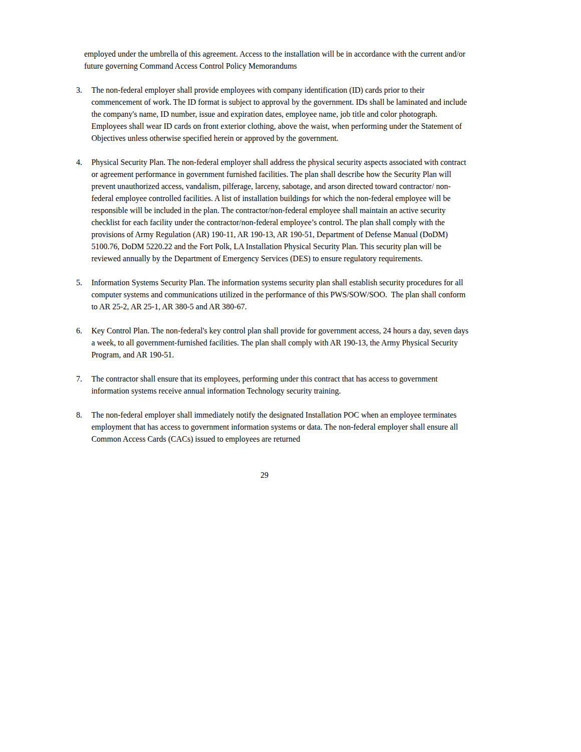employed under the umbrella of this agreement. Access to the installation will be in accordance with the current and/or future governing Command Access Control Policy Memorandums
The non-federal employer shall provide employees with company identification (ID) cards prior to their commencement of work. The ID format is subject to approval by the government. IDs shall be laminated and include the company's name, ID number, issue and expiration dates, employee name, job title and color photograph. Employees shall wear ID cards on front exterior clothing, above the waist, when performing under the Statement of Objectives unless otherwise specified herein or approved by the government.
Physical Security Plan. The non-federal employer shall address the physical security aspects associated with contract or agreement performance in government furnished facilities. The plan shall describe how the Security Plan will prevent unauthorized access, vandalism, pilferage, larceny, sabotage, and arson directed toward contractor/ non-federal employee controlled facilities. A list of installation buildings for which the non-federal employee will be responsible will be included in the plan. The contractor/non-federal employee shall maintain an active security checklist for each facility under the contractor/non-federal employee’s control. The plan shall comply with the provisions of Army Regulation (AR) 190-11, AR 190-13, AR 190-51, Department of Defense Manual (DoDM) 5100.76, DoDM 5220.22 and the Fort Polk, LA Installation Physical Security Plan. This security plan will be reviewed annually by the Department of Emergency Services (DES) to ensure regulatory requirements.
Information Systems Security Plan. The information systems security plan shall establish security procedures for all computer systems and communications utilized in the performance of this PWS/SOW/SOO. The plan shall conform to AR 25-2, AR 25-1, AR 380-5 and AR 380-67.
Key Control Plan. The non-federal's key control plan shall provide for government access, 24 hours a day, seven days a week, to all government-furnished facilities. The plan shall comply with AR 190-13, the Army Physical Security Program, and AR 190-51.
The contractor shall ensure that its employees, performing under this contract that has access to government information systems receive annual information Technology security training.
The non-federal employer shall immediately notify the designated Installation POC when an employee terminates employment that has access to government information systems or data. The non-federal employer shall ensure all Common Access Cards (CACs) issued to employees are returned
29